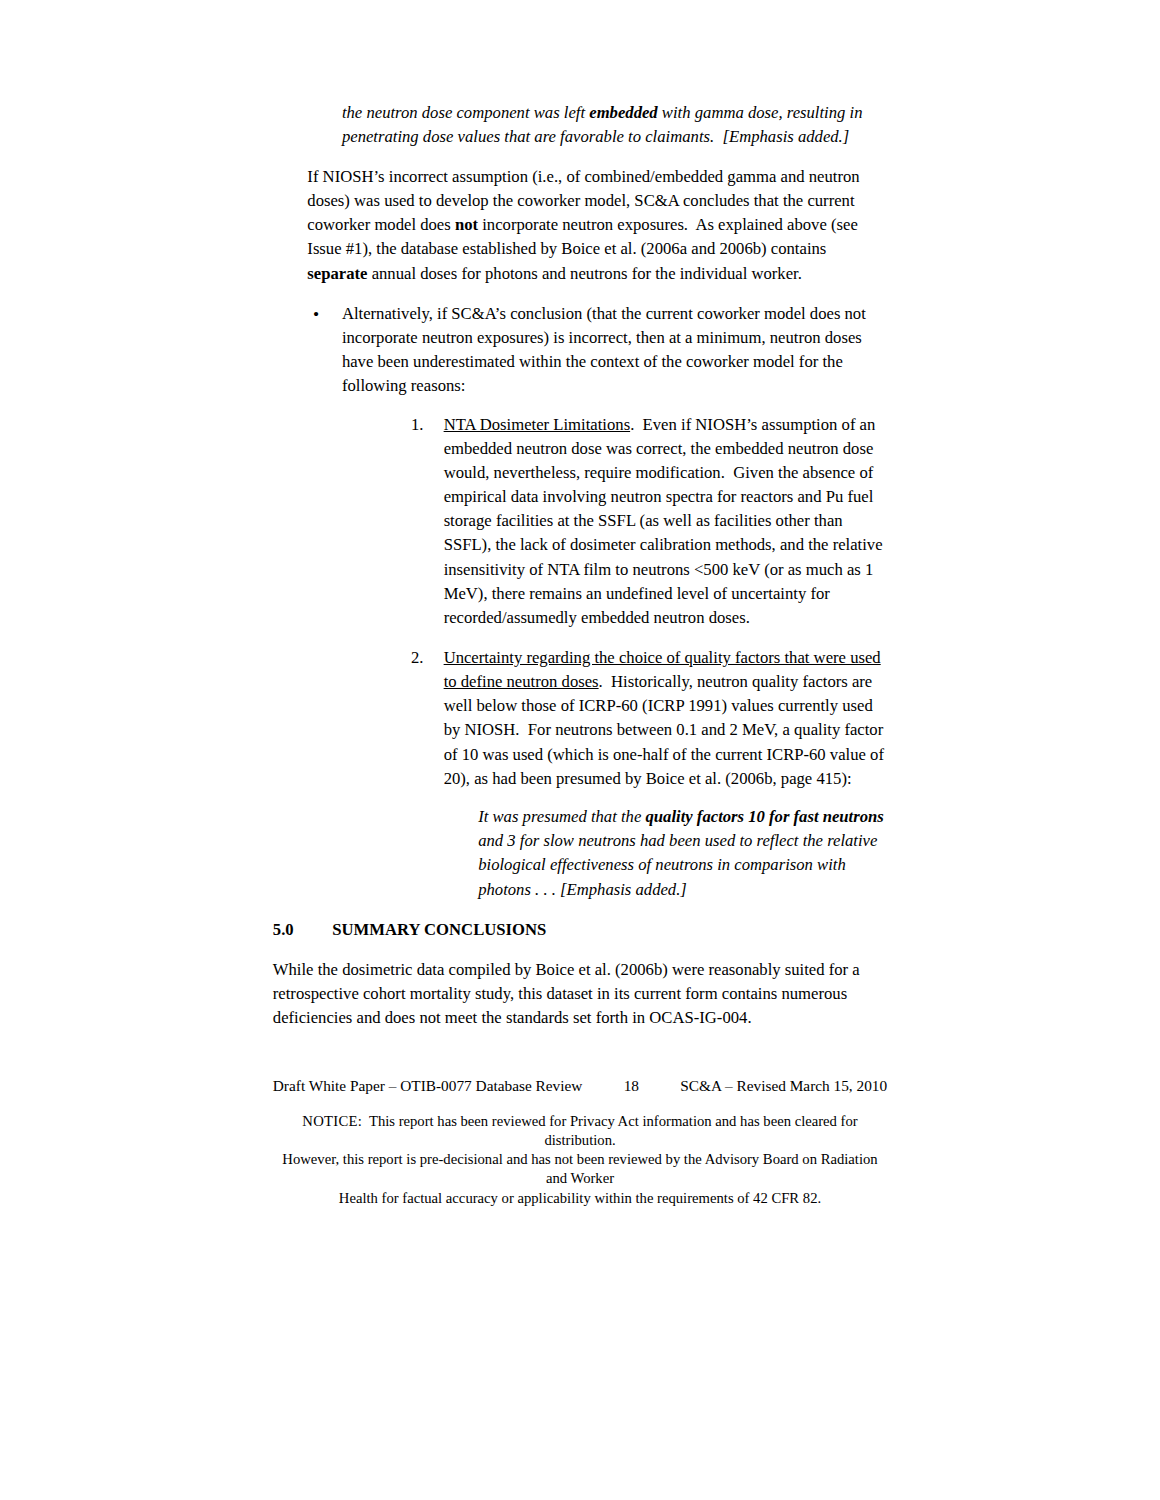the neutron dose component was left embedded with gamma dose, resulting in penetrating dose values that are favorable to claimants. [Emphasis added.]
If NIOSH’s incorrect assumption (i.e., of combined/embedded gamma and neutron doses) was used to develop the coworker model, SC&A concludes that the current coworker model does not incorporate neutron exposures. As explained above (see Issue #1), the database established by Boice et al. (2006a and 2006b) contains separate annual doses for photons and neutrons for the individual worker.
Alternatively, if SC&A’s conclusion (that the current coworker model does not incorporate neutron exposures) is incorrect, then at a minimum, neutron doses have been underestimated within the context of the coworker model for the following reasons:
NTA Dosimeter Limitations. Even if NIOSH’s assumption of an embedded neutron dose was correct, the embedded neutron dose would, nevertheless, require modification. Given the absence of empirical data involving neutron spectra for reactors and Pu fuel storage facilities at the SSFL (as well as facilities other than SSFL), the lack of dosimeter calibration methods, and the relative insensitivity of NTA film to neutrons <500 keV (or as much as 1 MeV), there remains an undefined level of uncertainty for recorded/assumedly embedded neutron doses.
Uncertainty regarding the choice of quality factors that were used to define neutron doses. Historically, neutron quality factors are well below those of ICRP-60 (ICRP 1991) values currently used by NIOSH. For neutrons between 0.1 and 2 MeV, a quality factor of 10 was used (which is one-half of the current ICRP-60 value of 20), as had been presumed by Boice et al. (2006b, page 415):
It was presumed that the quality factors 10 for fast neutrons and 3 for slow neutrons had been used to reflect the relative biological effectiveness of neutrons in comparison with photons . . . [Emphasis added.]
5.0 SUMMARY CONCLUSIONS
While the dosimetric data compiled by Boice et al. (2006b) were reasonably suited for a retrospective cohort mortality study, this dataset in its current form contains numerous deficiencies and does not meet the standards set forth in OCAS-IG-004.
Draft White Paper – OTIB-0077 Database Review 18 SC&A – Revised March 15, 2010
NOTICE: This report has been reviewed for Privacy Act information and has been cleared for distribution.
However, this report is pre-decisional and has not been reviewed by the Advisory Board on Radiation and Worker
Health for factual accuracy or applicability within the requirements of 42 CFR 82.